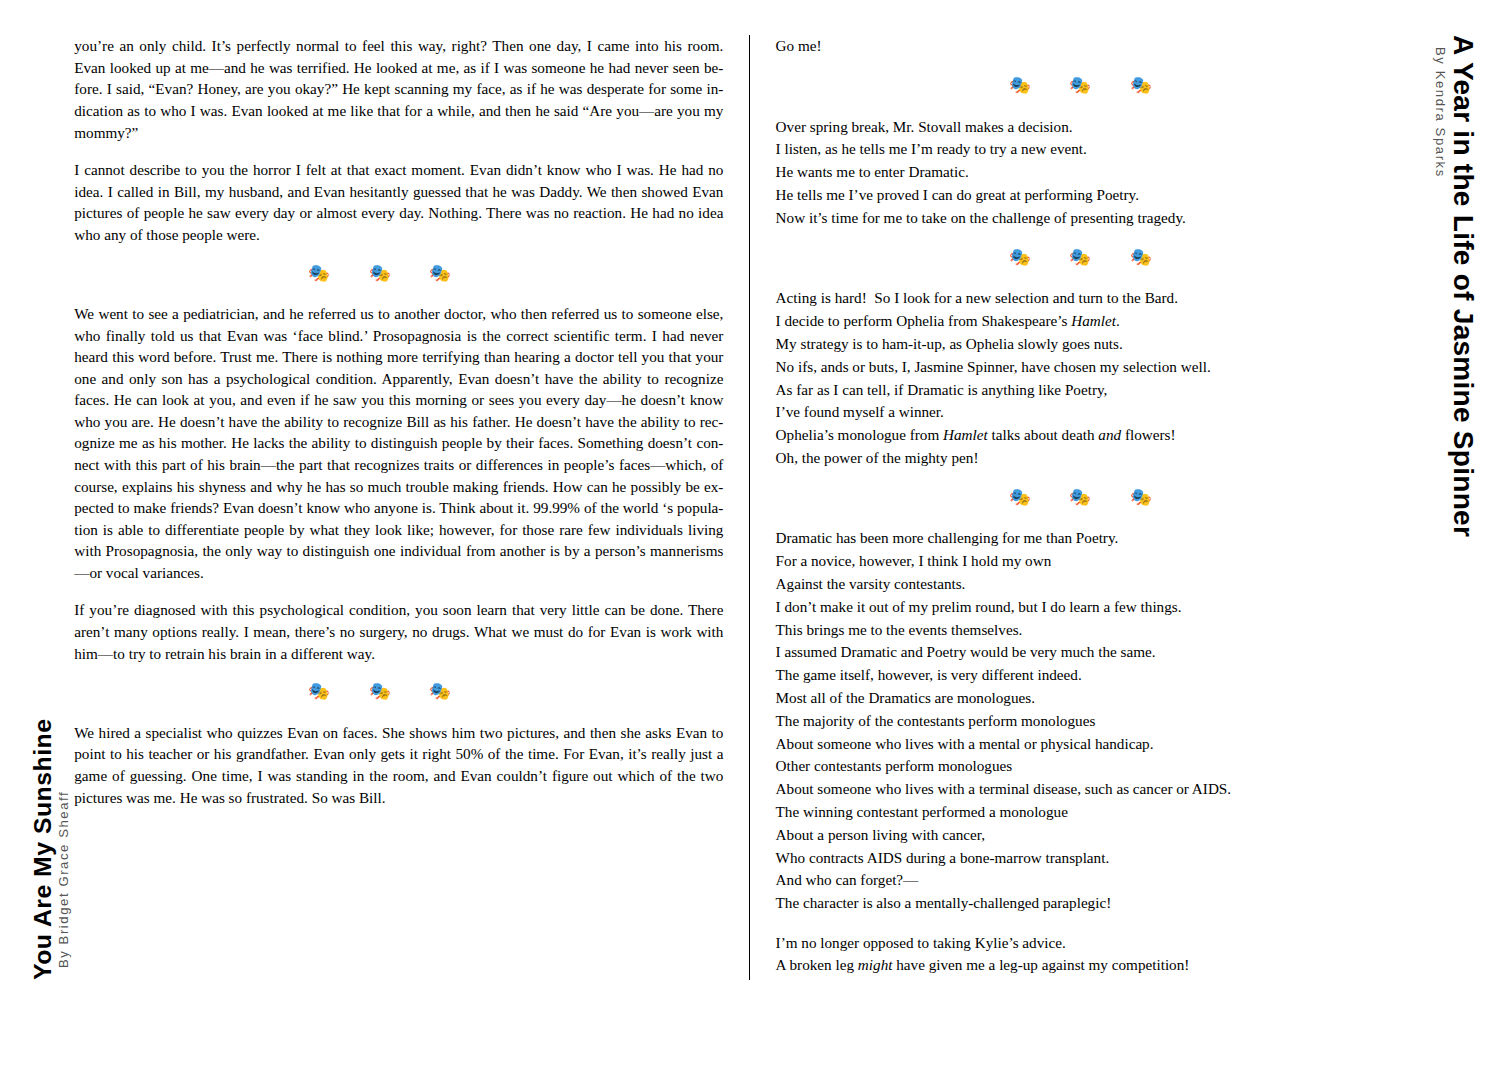You Are My Sunshine
By Bridget Grace Sheaff
you’re an only child. It’s perfectly normal to feel this way, right? Then one day, I came into his room. Evan looked up at me—and he was terrified. He looked at me, as if I was someone he had never seen before. I said, “Evan? Honey, are you okay?” He kept scanning my face, as if he was desperate for some indication as to who I was. Evan looked at me like that for a while, and then he said “Are you—are you my mommy?”
I cannot describe to you the horror I felt at that exact moment. Evan didn’t know who I was. He had no idea. I called in Bill, my husband, and Evan hesitantly guessed that he was Daddy. We then showed Evan pictures of people he saw every day or almost every day. Nothing. There was no reaction. He had no idea who any of those people were.
🎭🎭🎭
We went to see a pediatrician, and he referred us to another doctor, who then referred us to someone else, who finally told us that Evan was ‘face blind.’ Prosopagnosia is the correct scientific term. I had never heard this word before. Trust me. There is nothing more terrifying than hearing a doctor tell you that your one and only son has a psychological condition. Apparently, Evan doesn’t have the ability to recognize faces. He can look at you, and even if he saw you this morning or sees you every day—he doesn’t know who you are. He doesn’t have the ability to recognize Bill as his father. He doesn’t have the ability to recognize me as his mother. He lacks the ability to distinguish people by their faces. Something doesn’t connect with this part of his brain—the part that recognizes traits or differences in people’s faces—which, of course, explains his shyness and why he has so much trouble making friends. How can he possibly be expected to make friends? Evan doesn’t know who anyone is. Think about it. 99.99% of the world ‘s population is able to differentiate people by what they look like; however, for those rare few individuals living with Prosopagnosia, the only way to distinguish one individual from another is by a person’s mannerisms—or vocal variances.
If you’re diagnosed with this psychological condition, you soon learn that very little can be done. There aren’t many options really. I mean, there’s no surgery, no drugs. What we must do for Evan is work with him—to try to retrain his brain in a different way.
🎭🎭🎭
We hired a specialist who quizzes Evan on faces. She shows him two pictures, and then she asks Evan to point to his teacher or his grandfather. Evan only gets it right 50% of the time. For Evan, it’s really just a game of guessing. One time, I was standing in the room, and Evan couldn’t figure out which of the two pictures was me. He was so frustrated. So was Bill.
Go me!
🎭🎭🎭
Over spring break, Mr. Stovall makes a decision.
I listen, as he tells me I’m ready to try a new event.
He wants me to enter Dramatic.
He tells me I’ve proved I can do great at performing Poetry.
Now it’s time for me to take on the challenge of presenting tragedy.
🎭🎭🎭
Acting is hard! So I look for a new selection and turn to the Bard.
I decide to perform Ophelia from Shakespeare’s Hamlet.
My strategy is to ham-it-up, as Ophelia slowly goes nuts.
No ifs, ands or buts, I, Jasmine Spinner, have chosen my selection well.
As far as I can tell, if Dramatic is anything like Poetry,
I’ve found myself a winner.
Ophelia’s monologue from Hamlet talks about death and flowers!
Oh, the power of the mighty pen!
🎭🎭🎭
Dramatic has been more challenging for me than Poetry.
For a novice, however, I think I hold my own
Against the varsity contestants.
I don’t make it out of my prelim round, but I do learn a few things.
This brings me to the events themselves.
I assumed Dramatic and Poetry would be very much the same.
The game itself, however, is very different indeed.
Most all of the Dramatics are monologues.
The majority of the contestants perform monologues
About someone who lives with a mental or physical handicap.
Other contestants perform monologues
About someone who lives with a terminal disease, such as cancer or AIDS.
The winning contestant performed a monologue
About a person living with cancer,
Who contracts AIDS during a bone-marrow transplant.
And who can forget?—
The character is also a mentally-challenged paraplegic!
I’m no longer opposed to taking Kylie’s advice.
A broken leg might have given me a leg-up against my competition!
A Year in the Life of Jasmine Spinner
By Kendra Sparks